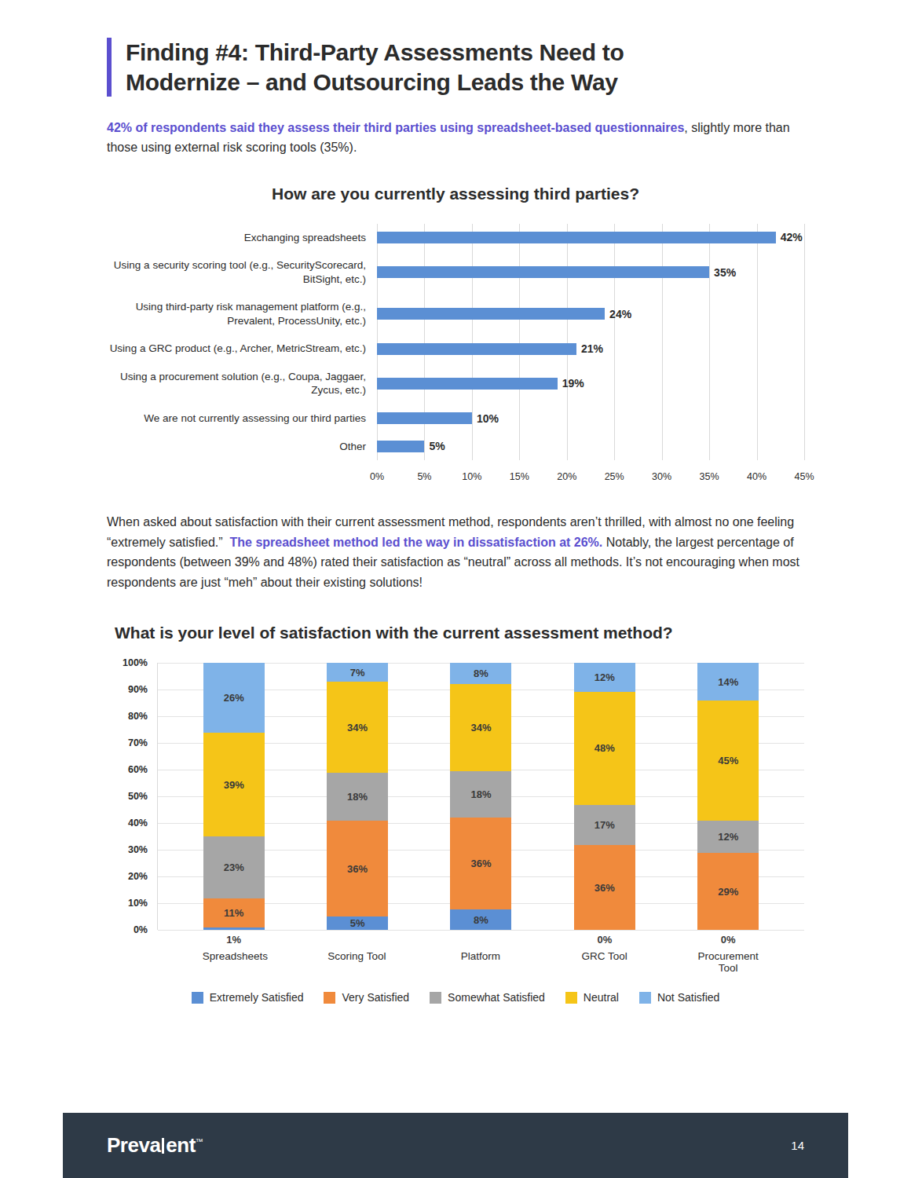Finding #4: Third-Party Assessments Need to
Modernize – and Outsourcing Leads the Way
42% of respondents said they assess their third parties using spreadsheet-based questionnaires, slightly more than those using external risk scoring tools (35%).
How are you currently assessing third parties?
Exchanging spreadsheets
42%
Using a security scoring tool (e.g., SecurityScorecard, BitSight, etc.)
35%
Using third-party risk management platform (e.g., Prevalent, ProcessUnity, etc.)
24%
Using a GRC product (e.g., Archer, MetricStream, etc.)
21%
Using a procurement solution (e.g., Coupa, Jaggaer, Zycus, etc.)
19%
We are not currently assessing our third parties
10%
Other
5%
0% 5% 10% 15% 20% 25% 30% 35% 40% 45%
When asked about satisfaction with their current assessment method, respondents aren’t thrilled, with almost no one feeling “extremely satisfied.” The spreadsheet method led the way in dissatisfaction at 26%. Notably, the largest percentage of respondents (between 39% and 48%) rated their satisfaction as “neutral” across all methods. It’s not encouraging when most respondents are just “meh” about their existing solutions!
What is your level of satisfaction with the current assessment method?
100% 90% 80% 70% 60% 50% 40% 30% 20% 10% 0%
26%
39%
23%
11%
1%
7%
34%
18%
36%
5%
8%
34%
18%
36%
8%
12%
48%
17%
36%
0%
14%
45%
12%
29%
0%
Spreadsheets
Scoring Tool
Platform
GRC Tool
Procurement Tool
Extremely Satisfied
Very Satisfied
Somewhat Satisfied
Neutral
Not Satisfied
Preva ent™
14